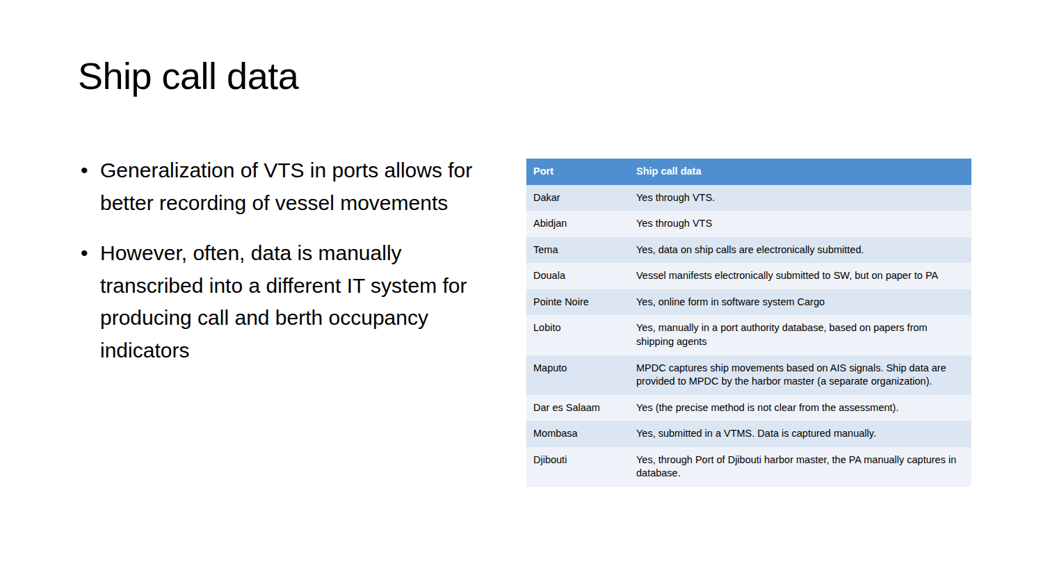Ship call data
Generalization of VTS in ports allows for better recording of vessel movements
However, often, data is manually transcribed into a different IT system for producing call and berth occupancy indicators
| Port | Ship call data |
| --- | --- |
| Dakar | Yes through VTS. |
| Abidjan | Yes through VTS |
| Tema | Yes, data on ship calls are electronically submitted. |
| Douala | Vessel manifests electronically submitted to SW, but on paper to PA |
| Pointe Noire | Yes, online form in software system Cargo |
| Lobito | Yes, manually in a port authority database, based on papers from shipping agents |
| Maputo | MPDC captures ship movements based on AIS signals. Ship data are provided to MPDC by the harbor master (a separate organization). |
| Dar es Salaam | Yes (the precise method is not clear from the assessment). |
| Mombasa | Yes, submitted in a VTMS. Data is captured manually. |
| Djibouti | Yes, through Port of Djibouti harbor master, the PA manually captures in database. |